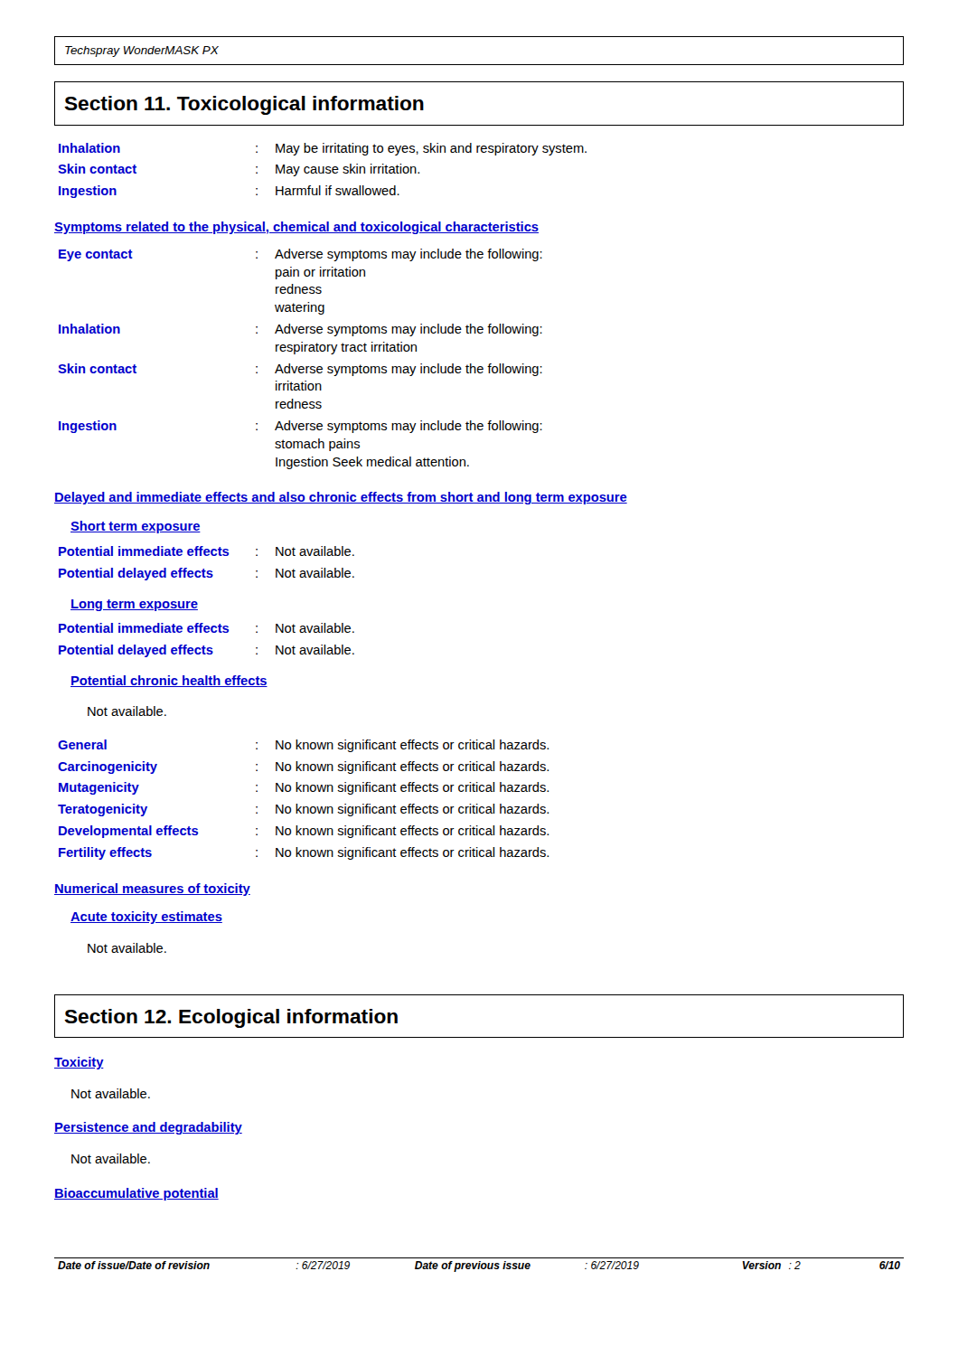Techspray WonderMASK PX
Section 11. Toxicological information
| Inhalation | : | May be irritating to eyes, skin and respiratory system. |
| Skin contact | : | May cause skin irritation. |
| Ingestion | : | Harmful if swallowed. |
Symptoms related to the physical, chemical and toxicological characteristics
| Eye contact | : | Adverse symptoms may include the following: pain or irritation redness watering |
| Inhalation | : | Adverse symptoms may include the following: respiratory tract irritation |
| Skin contact | : | Adverse symptoms may include the following: irritation redness |
| Ingestion | : | Adverse symptoms may include the following: stomach pains Ingestion Seek medical attention. |
Delayed and immediate effects and also chronic effects from short and long term exposure
Short term exposure
| Potential immediate effects | : | Not available. |
| Potential delayed effects | : | Not available. |
Long term exposure
| Potential immediate effects | : | Not available. |
| Potential delayed effects | : | Not available. |
Potential chronic health effects
Not available.
| General | : | No known significant effects or critical hazards. |
| Carcinogenicity | : | No known significant effects or critical hazards. |
| Mutagenicity | : | No known significant effects or critical hazards. |
| Teratogenicity | : | No known significant effects or critical hazards. |
| Developmental effects | : | No known significant effects or critical hazards. |
| Fertility effects | : | No known significant effects or critical hazards. |
Numerical measures of toxicity
Acute toxicity estimates
Not available.
Section 12. Ecological information
Toxicity
Not available.
Persistence and degradability
Not available.
Bioaccumulative potential
| Date of issue/Date of revision | : 6/27/2019 | Date of previous issue | : 6/27/2019 | Version | : 2 | 6/10 |